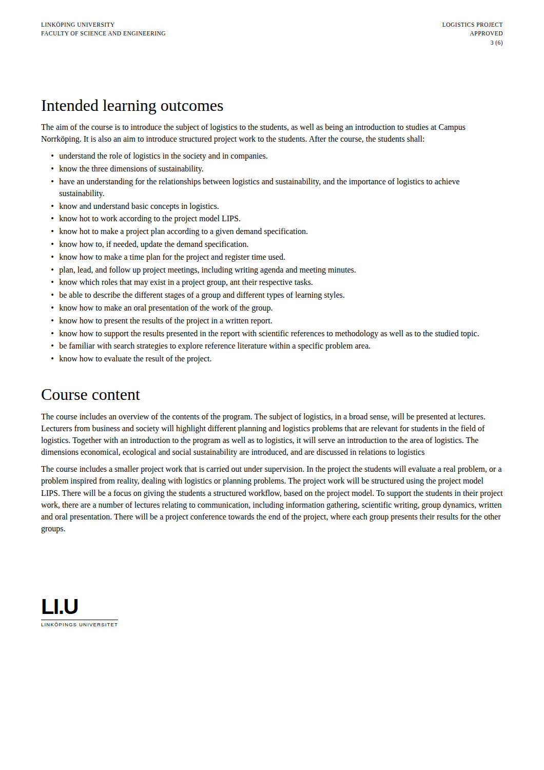LINKÖPING UNIVERSITY
FACULTY OF SCIENCE AND ENGINEERING
LOGISTICS PROJECT
APPROVED
3 (6)
Intended learning outcomes
The aim of the course is to introduce the subject of logistics to the students, as well as being an introduction to studies at Campus Norrköping. It is also an aim to introduce structured project work to the students. After the course, the students shall:
understand the role of logistics in the society and in companies.
know the three dimensions of sustainability.
have an understanding for the relationships between logistics and sustainability, and the importance of logistics to achieve sustainability.
know and understand basic concepts in logistics.
know hot to work according to the project model LIPS.
know hot to make a project plan according to a given demand specification.
know how to, if needed, update the demand specification.
know how to make a time plan for the project and register time used.
plan, lead, and follow up project meetings, including writing agenda and meeting minutes.
know which roles that may exist in a project group, ant their respective tasks.
be able to describe the different stages of a group and different types of learning styles.
know how to make an oral presentation of the work of the group.
know how to present the results of the project in a written report.
know how to support the results presented in the report with scientific references to methodology as well as to the studied topic.
be familiar with search strategies to explore reference literature within a specific problem area.
know how to evaluate the result of the project.
Course content
The course includes an overview of the contents of the program. The subject of logistics, in a broad sense, will be presented at lectures. Lecturers from business and society will highlight different planning and logistics problems that are relevant for students in the field of logistics. Together with an introduction to the program as well as to logistics, it will serve an introduction to the area of logistics. The dimensions economical, ecological and social sustainability are introduced, and are discussed in relations to logistics
The course includes a smaller project work that is carried out under supervision. In the project the students will evaluate a real problem, or a problem inspired from reality, dealing with logistics or planning problems. The project work will be structured using the project model LIPS. There will be a focus on giving the students a structured workflow, based on the project model. To support the students in their project work, there are a number of lectures relating to communication, including information gathering, scientific writing, group dynamics, written and oral presentation. There will be a project conference towards the end of the project, where each group presents their results for the other groups.
LI. U
LINKÖPINGS UNIVERSITET